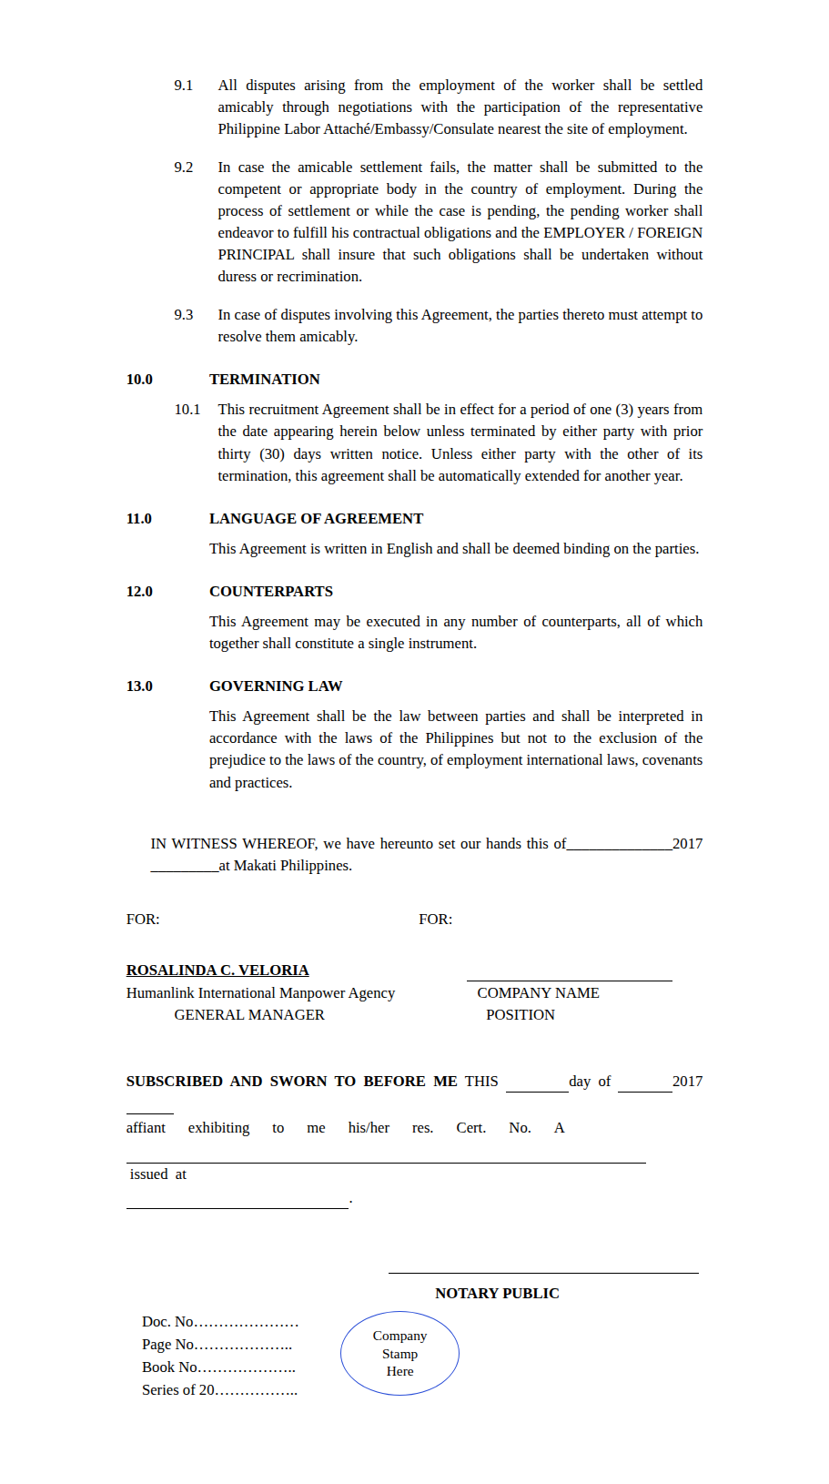9.1
All disputes arising from the employment of the worker shall be settled amicably through negotiations with the participation of the representative Philippine Labor Attaché/Embassy/Consulate nearest the site of employment.
9.2
In case the amicable settlement fails, the matter shall be submitted to the competent or appropriate body in the country of employment. During the process of settlement or while the case is pending, the pending worker shall endeavor to fulfill his contractual obligations and the EMPLOYER / FOREIGN PRINCIPAL shall insure that such obligations shall be undertaken without duress or recrimination.
9.3
In case of disputes involving this Agreement, the parties thereto must attempt to resolve them amicably.
10.0
TERMINATION
10.1
This recruitment Agreement shall be in effect for a period of one (3) years from the date appearing herein below unless terminated by either party with prior thirty (30) days written notice. Unless either party with the other of its termination, this agreement shall be automatically extended for another year.
11.0
LANGUAGE OF AGREEMENT
This Agreement is written in English and shall be deemed binding on the parties.
12.0
COUNTERPARTS
This Agreement may be executed in any number of counterparts, all of which together shall constitute a single instrument.
13.0
GOVERNING LAW
This Agreement shall be the law between parties and shall be interpreted in accordance with the laws of the Philippines but not to the exclusion of the prejudice to the laws of the country, of employment international laws, covenants and practices.
IN WITNESS WHEREOF, we have hereunto set our hands this of______________2017 _________at Makati Philippines.
FOR:
FOR:
ROSALINDA C. VELORIA
Humanlink International Manpower Agency
GENERAL MANAGER
COMPANY NAME
POSITION
SUBSCRIBED AND SWORN TO BEFORE ME THIS day of 2017
affiant exhibiting to me his/her res. Cert. No. A
issued at
.
NOTARY PUBLIC
Doc. No…………………
Page No………………..
Book No………………..
Series of 20……………..
Company
Stamp
Here